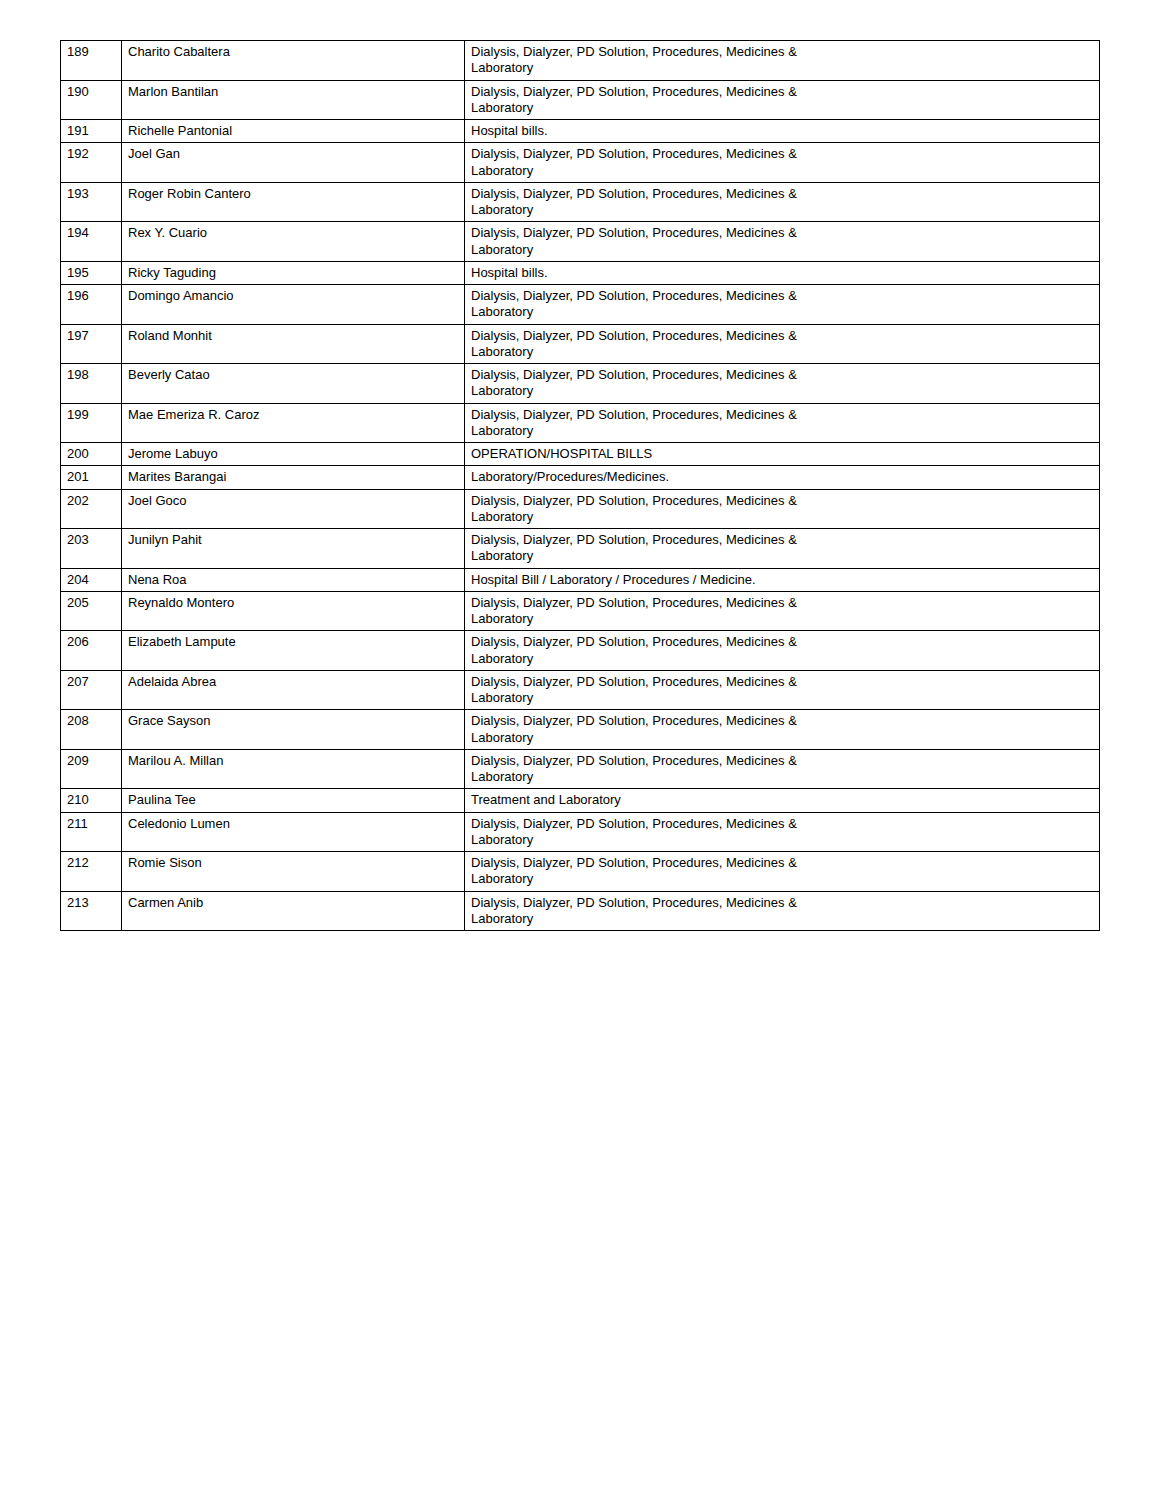| 189 | Charito Cabaltera | Dialysis, Dialyzer, PD Solution, Procedures, Medicines & Laboratory |
| 190 | Marlon Bantilan | Dialysis, Dialyzer, PD Solution, Procedures, Medicines & Laboratory |
| 191 | Richelle Pantonial | Hospital bills. |
| 192 | Joel Gan | Dialysis, Dialyzer, PD Solution, Procedures, Medicines & Laboratory |
| 193 | Roger Robin Cantero | Dialysis, Dialyzer, PD Solution, Procedures, Medicines & Laboratory |
| 194 | Rex Y. Cuario | Dialysis, Dialyzer, PD Solution, Procedures, Medicines & Laboratory |
| 195 | Ricky Taguding | Hospital bills. |
| 196 | Domingo Amancio | Dialysis, Dialyzer, PD Solution, Procedures, Medicines & Laboratory |
| 197 | Roland Monhit | Dialysis, Dialyzer, PD Solution, Procedures, Medicines & Laboratory |
| 198 | Beverly Catao | Dialysis, Dialyzer, PD Solution, Procedures, Medicines & Laboratory |
| 199 | Mae Emeriza R. Caroz | Dialysis, Dialyzer, PD Solution, Procedures, Medicines & Laboratory |
| 200 | Jerome Labuyo | OPERATION/HOSPITAL BILLS |
| 201 | Marites Barangai | Laboratory/Procedures/Medicines. |
| 202 | Joel Goco | Dialysis, Dialyzer, PD Solution, Procedures, Medicines & Laboratory |
| 203 | Junilyn Pahit | Dialysis, Dialyzer, PD Solution, Procedures, Medicines & Laboratory |
| 204 | Nena Roa | Hospital Bill / Laboratory / Procedures / Medicine. |
| 205 | Reynaldo Montero | Dialysis, Dialyzer, PD Solution, Procedures, Medicines & Laboratory |
| 206 | Elizabeth Lampute | Dialysis, Dialyzer, PD Solution, Procedures, Medicines & Laboratory |
| 207 | Adelaida Abrea | Dialysis, Dialyzer, PD Solution, Procedures, Medicines & Laboratory |
| 208 | Grace Sayson | Dialysis, Dialyzer, PD Solution, Procedures, Medicines & Laboratory |
| 209 | Marilou A. Millan | Dialysis, Dialyzer, PD Solution, Procedures, Medicines & Laboratory |
| 210 | Paulina Tee | Treatment and Laboratory |
| 211 | Celedonio Lumen | Dialysis, Dialyzer, PD Solution, Procedures, Medicines & Laboratory |
| 212 | Romie Sison | Dialysis, Dialyzer, PD Solution, Procedures, Medicines & Laboratory |
| 213 | Carmen Anib | Dialysis, Dialyzer, PD Solution, Procedures, Medicines & Laboratory |